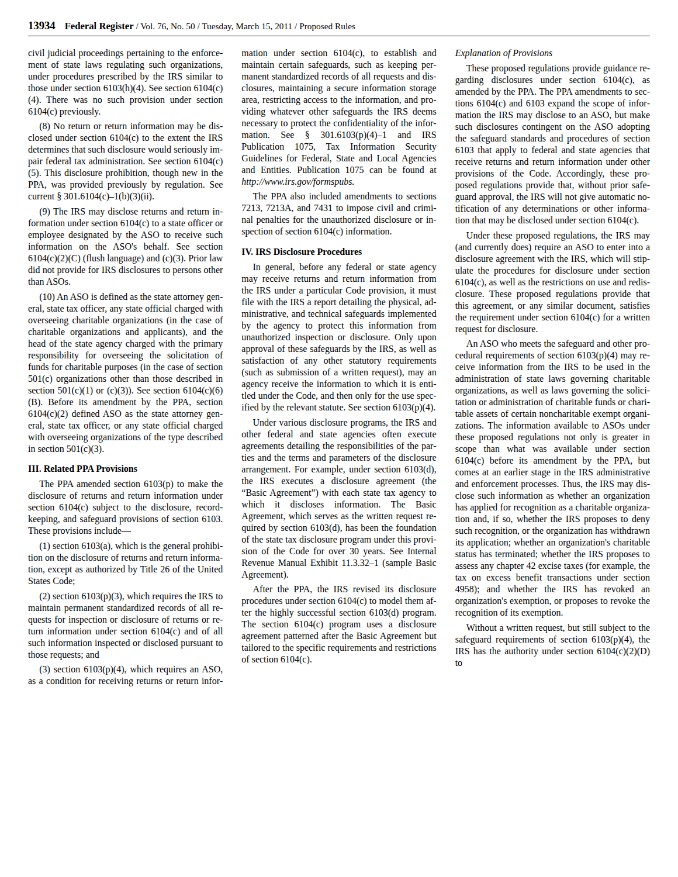13934 Federal Register / Vol. 76, No. 50 / Tuesday, March 15, 2011 / Proposed Rules
civil judicial proceedings pertaining to the enforcement of state laws regulating such organizations, under procedures prescribed by the IRS similar to those under section 6103(h)(4). See section 6104(c)(4). There was no such provision under section 6104(c) previously.
(8) No return or return information may be disclosed under section 6104(c) to the extent the IRS determines that such disclosure would seriously impair federal tax administration. See section 6104(c)(5). This disclosure prohibition, though new in the PPA, was provided previously by regulation. See current § 301.6104(c)–1(b)(3)(ii).
(9) The IRS may disclose returns and return information under section 6104(c) to a state officer or employee designated by the ASO to receive such information on the ASO's behalf. See section 6104(c)(2)(C) (flush language) and (c)(3). Prior law did not provide for IRS disclosures to persons other than ASOs.
(10) An ASO is defined as the state attorney general, state tax officer, any state official charged with overseeing charitable organizations (in the case of charitable organizations and applicants), and the head of the state agency charged with the primary responsibility for overseeing the solicitation of funds for charitable purposes (in the case of section 501(c) organizations other than those described in section 501(c)(1) or (c)(3)). See section 6104(c)(6)(B). Before its amendment by the PPA, section 6104(c)(2) defined ASO as the state attorney general, state tax officer, or any state official charged with overseeing organizations of the type described in section 501(c)(3).
III. Related PPA Provisions
The PPA amended section 6103(p) to make the disclosure of returns and return information under section 6104(c) subject to the disclosure, recordkeeping, and safeguard provisions of section 6103. These provisions include—
(1) section 6103(a), which is the general prohibition on the disclosure of returns and return information, except as authorized by Title 26 of the United States Code;
(2) section 6103(p)(3), which requires the IRS to maintain permanent standardized records of all requests for inspection or disclosure of returns or return information under section 6104(c) and of all such information inspected or disclosed pursuant to those requests; and
(3) section 6103(p)(4), which requires an ASO, as a condition for receiving returns or return information under section 6104(c), to establish and maintain certain safeguards, such as keeping permanent standardized records of all requests and disclosures, maintaining a secure information storage area, restricting access to the information, and providing whatever other safeguards the IRS deems necessary to protect the confidentiality of the information. See § 301.6103(p)(4)–1 and IRS Publication 1075, Tax Information Security Guidelines for Federal, State and Local Agencies and Entities. Publication 1075 can be found at http://www.irs.gov/formspubs.
The PPA also included amendments to sections 7213, 7213A, and 7431 to impose civil and criminal penalties for the unauthorized disclosure or inspection of section 6104(c) information.
IV. IRS Disclosure Procedures
In general, before any federal or state agency may receive returns and return information from the IRS under a particular Code provision, it must file with the IRS a report detailing the physical, administrative, and technical safeguards implemented by the agency to protect this information from unauthorized inspection or disclosure. Only upon approval of these safeguards by the IRS, as well as satisfaction of any other statutory requirements (such as submission of a written request), may an agency receive the information to which it is entitled under the Code, and then only for the use specified by the relevant statute. See section 6103(p)(4).
Under various disclosure programs, the IRS and other federal and state agencies often execute agreements detailing the responsibilities of the parties and the terms and parameters of the disclosure arrangement. For example, under section 6103(d), the IRS executes a disclosure agreement (the “Basic Agreement”) with each state tax agency to which it discloses information. The Basic Agreement, which serves as the written request required by section 6103(d), has been the foundation of the state tax disclosure program under this provision of the Code for over 30 years. See Internal Revenue Manual Exhibit 11.3.32–1 (sample Basic Agreement).
After the PPA, the IRS revised its disclosure procedures under section 6104(c) to model them after the highly successful section 6103(d) program. The section 6104(c) program uses a disclosure agreement patterned after the Basic Agreement but tailored to the specific requirements and restrictions of section 6104(c).
Explanation of Provisions
These proposed regulations provide guidance regarding disclosures under section 6104(c), as amended by the PPA. The PPA amendments to sections 6104(c) and 6103 expand the scope of information the IRS may disclose to an ASO, but make such disclosures contingent on the ASO adopting the safeguard standards and procedures of section 6103 that apply to federal and state agencies that receive returns and return information under other provisions of the Code. Accordingly, these proposed regulations provide that, without prior safeguard approval, the IRS will not give automatic notification of any determinations or other information that may be disclosed under section 6104(c).
Under these proposed regulations, the IRS may (and currently does) require an ASO to enter into a disclosure agreement with the IRS, which will stipulate the procedures for disclosure under section 6104(c), as well as the restrictions on use and redisclosure. These proposed regulations provide that this agreement, or any similar document, satisfies the requirement under section 6104(c) for a written request for disclosure.
An ASO who meets the safeguard and other procedural requirements of section 6103(p)(4) may receive information from the IRS to be used in the administration of state laws governing charitable organizations, as well as laws governing the solicitation or administration of charitable funds or charitable assets of certain noncharitable exempt organizations. The information available to ASOs under these proposed regulations not only is greater in scope than what was available under section 6104(c) before its amendment by the PPA, but comes at an earlier stage in the IRS administrative and enforcement processes. Thus, the IRS may disclose such information as whether an organization has applied for recognition as a charitable organization and, if so, whether the IRS proposes to deny such recognition, or the organization has withdrawn its application; whether an organization's charitable status has terminated; whether the IRS proposes to assess any chapter 42 excise taxes (for example, the tax on excess benefit transactions under section 4958); and whether the IRS has revoked an organization's exemption, or proposes to revoke the recognition of its exemption.
Without a written request, but still subject to the safeguard requirements of section 6103(p)(4), the IRS has the authority under section 6104(c)(2)(D) to